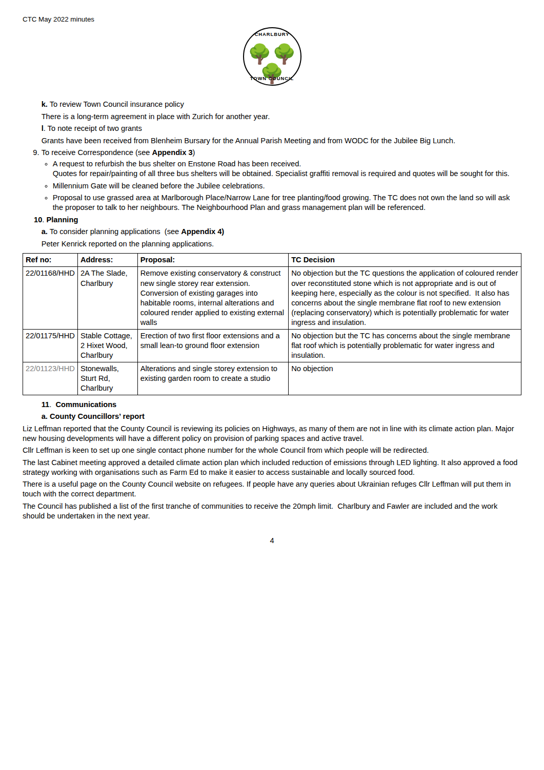CTC May 2022 minutes
CHARLBURY
🌳🌳🌳
TOWN COUNCIL
k. To review Town Council insurance policy
There is a long-term agreement in place with Zurich for another year.
l. To note receipt of two grants
Grants have been received from Blenheim Bursary for the Annual Parish Meeting and from WODC for the Jubilee Big Lunch.
To receive Correspondence (see Appendix 3)
A request to refurbish the bus shelter on Enstone Road has been received.
Quotes for repair/painting of all three bus shelters will be obtained. Specialist graffiti removal is required and quotes will be sought for this.
Millennium Gate will be cleaned before the Jubilee celebrations.
Proposal to use grassed area at Marlborough Place/Narrow Lane for tree planting/food growing. The TC does not own the land so will ask the proposer to talk to her neighbours. The Neighbourhood Plan and grass management plan will be referenced.
10. Planning
a. To consider planning applications (see Appendix 4)
Peter Kenrick reported on the planning applications.
| Ref no: | Address: | Proposal: | TC Decision |
| --- | --- | --- | --- |
| 22/01168/HHD | 2A The Slade, Charlbury | Remove existing conservatory & construct new single storey rear extension. Conversion of existing garages into habitable rooms, internal alterations and coloured render applied to existing external walls | No objection but the TC questions the application of coloured render over reconstituted stone which is not appropriate and is out of keeping here, especially as the colour is not specified. It also has concerns about the single membrane flat roof to new extension (replacing conservatory) which is potentially problematic for water ingress and insulation. |
| 22/01175/HHD | Stable Cottage, 2 Hixet Wood, Charlbury | Erection of two first floor extensions and a small lean-to ground floor extension | No objection but the TC has concerns about the single membrane flat roof which is potentially problematic for water ingress and insulation. |
| 22/01123/HHD | Stonewalls, Sturt Rd, Charlbury | Alterations and single storey extension to existing garden room to create a studio | No objection |
11. Communications
a. County Councillors’ report
Liz Leffman reported that the County Council is reviewing its policies on Highways, as many of them are not in line with its climate action plan. Major new housing developments will have a different policy on provision of parking spaces and active travel.
Cllr Leffman is keen to set up one single contact phone number for the whole Council from which people will be redirected.
The last Cabinet meeting approved a detailed climate action plan which included reduction of emissions through LED lighting. It also approved a food strategy working with organisations such as Farm Ed to make it easier to access sustainable and locally sourced food.
There is a useful page on the County Council website on refugees. If people have any queries about Ukrainian refuges Cllr Leffman will put them in touch with the correct department.
The Council has published a list of the first tranche of communities to receive the 20mph limit. Charlbury and Fawler are included and the work should be undertaken in the next year.
4